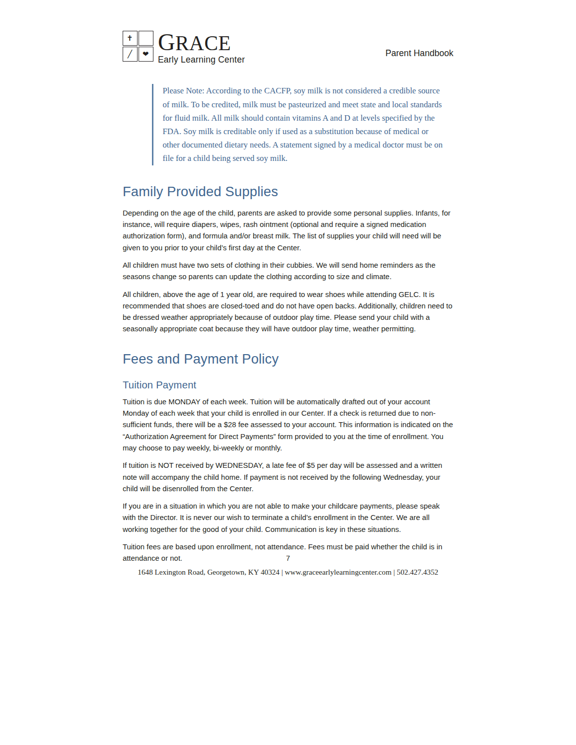✝
╱
❤
GRACE
Early Learning Center
Parent Handbook
Please Note: According to the CACFP, soy milk is not considered a credible source of milk. To be credited, milk must be pasteurized and meet state and local standards for fluid milk. All milk should contain vitamins A and D at levels specified by the FDA. Soy milk is creditable only if used as a substitution because of medical or other documented dietary needs. A statement signed by a medical doctor must be on file for a child being served soy milk.
Family Provided Supplies
Depending on the age of the child, parents are asked to provide some personal supplies. Infants, for instance, will require diapers, wipes, rash ointment (optional and require a signed medication authorization form), and formula and/or breast milk. The list of supplies your child will need will be given to you prior to your child’s first day at the Center.
All children must have two sets of clothing in their cubbies. We will send home reminders as the seasons change so parents can update the clothing according to size and climate.
All children, above the age of 1 year old, are required to wear shoes while attending GELC. It is recommended that shoes are closed-toed and do not have open backs. Additionally, children need to be dressed weather appropriately because of outdoor play time. Please send your child with a seasonally appropriate coat because they will have outdoor play time, weather permitting.
Fees and Payment Policy
Tuition Payment
Tuition is due MONDAY of each week. Tuition will be automatically drafted out of your account Monday of each week that your child is enrolled in our Center. If a check is returned due to non-sufficient funds, there will be a $28 fee assessed to your account. This information is indicated on the “Authorization Agreement for Direct Payments” form provided to you at the time of enrollment. You may choose to pay weekly, bi-weekly or monthly.
If tuition is NOT received by WEDNESDAY, a late fee of $5 per day will be assessed and a written note will accompany the child home. If payment is not received by the following Wednesday, your child will be disenrolled from the Center.
If you are in a situation in which you are not able to make your childcare payments, please speak with the Director. It is never our wish to terminate a child’s enrollment in the Center. We are all working together for the good of your child. Communication is key in these situations.
Tuition fees are based upon enrollment, not attendance. Fees must be paid whether the child is in attendance or not.
7
1648 Lexington Road, Georgetown, KY 40324 | www.graceearlylearningcenter.com | 502.427.4352